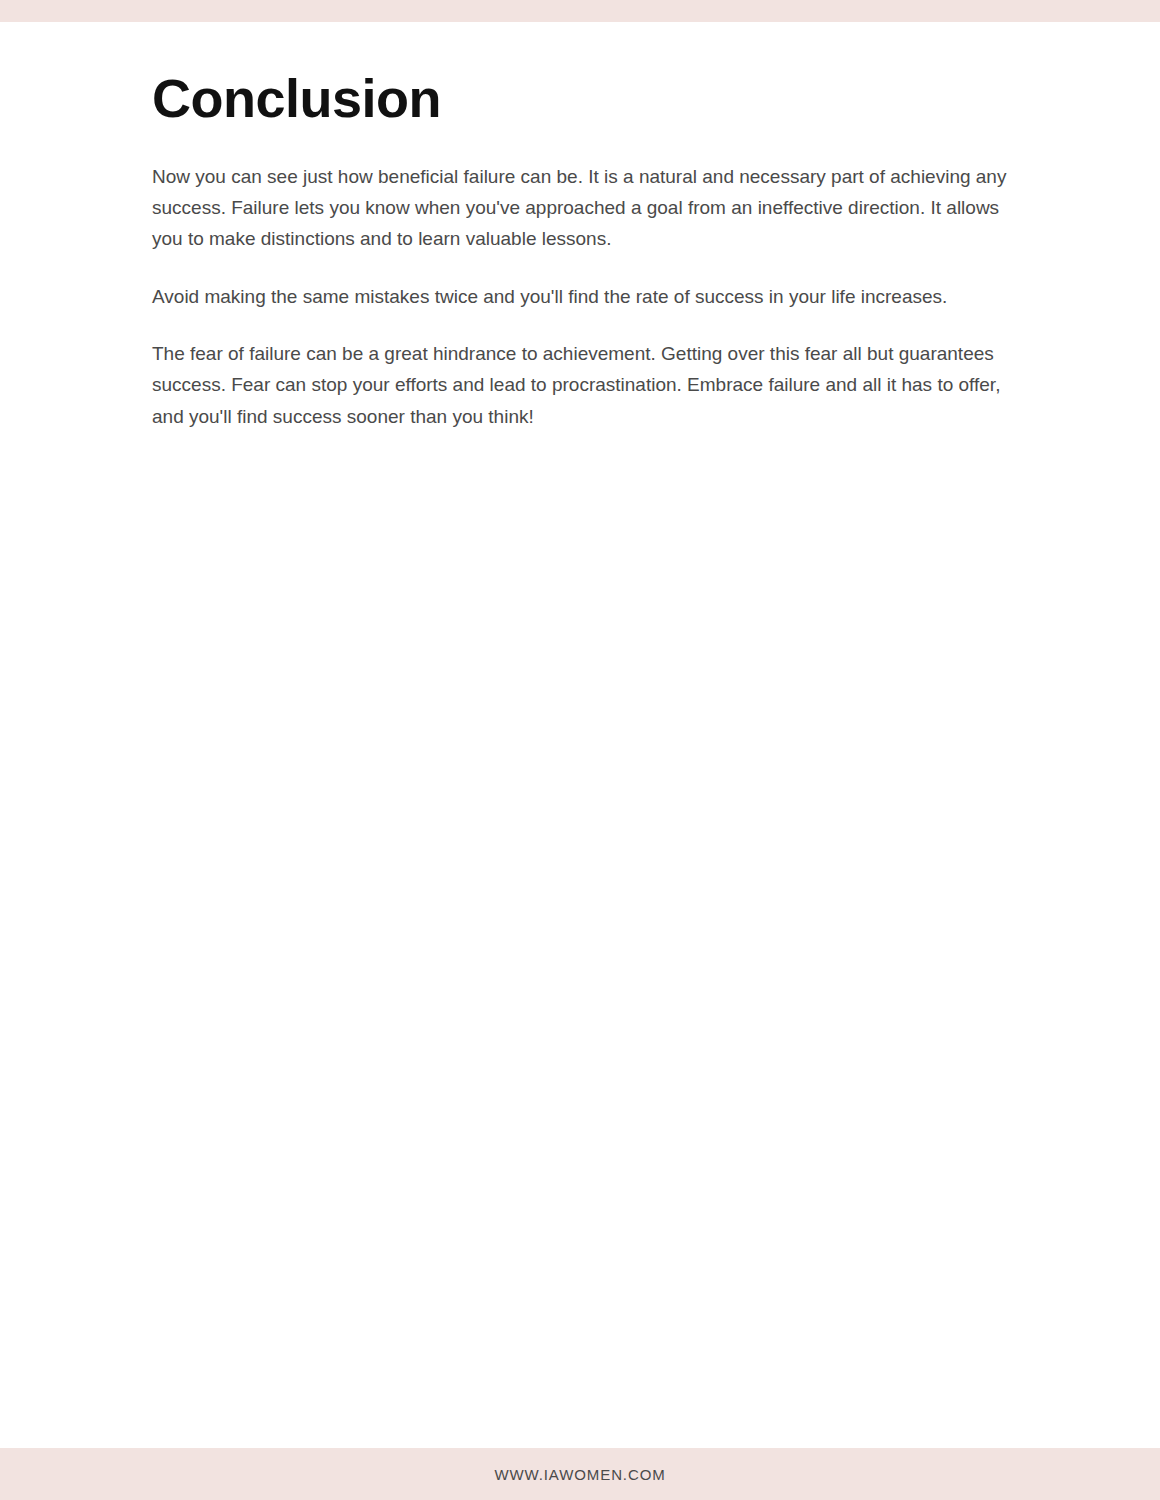Conclusion
Now you can see just how beneficial failure can be. It is a natural and necessary part of achieving any success. Failure lets you know when you've approached a goal from an ineffective direction. It allows you to make distinctions and to learn valuable lessons.
Avoid making the same mistakes twice and you'll find the rate of success in your life increases.
The fear of failure can be a great hindrance to achievement. Getting over this fear all but guarantees success. Fear can stop your efforts and lead to procrastination. Embrace failure and all it has to offer, and you'll find success sooner than you think!
www.iawomen.com